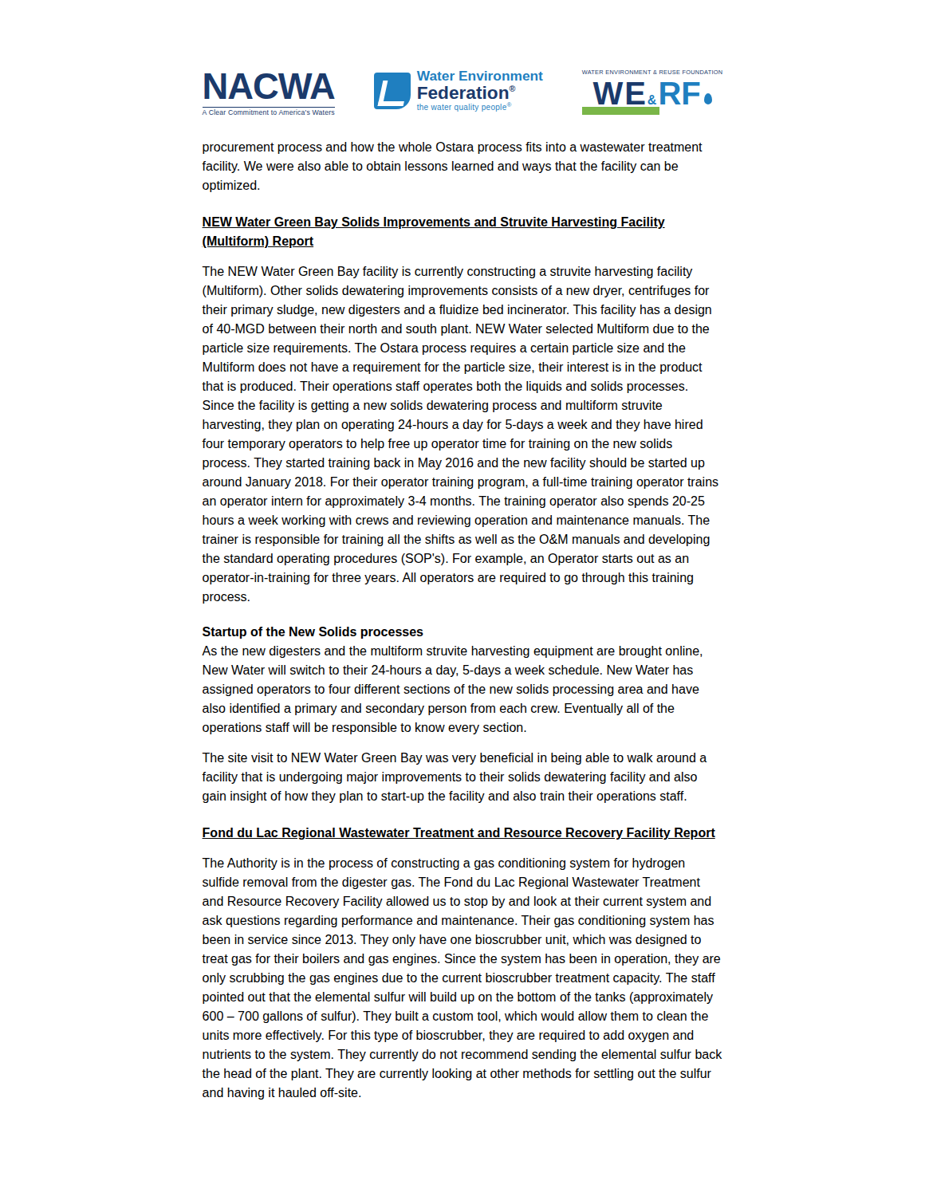NACWA
A Clear Commitment to America's Waters
Water Environment
Federation®
the water quality people®
WATER ENVIRONMENT & REUSE FOUNDATION
WE&RF
procurement process and how the whole Ostara process fits into a wastewater treatment facility. We were also able to obtain lessons learned and ways that the facility can be optimized.
NEW Water Green Bay Solids Improvements and Struvite Harvesting Facility (Multiform) Report
The NEW Water Green Bay facility is currently constructing a struvite harvesting facility (Multiform). Other solids dewatering improvements consists of a new dryer, centrifuges for their primary sludge, new digesters and a fluidize bed incinerator. This facility has a design of 40-MGD between their north and south plant. NEW Water selected Multiform due to the particle size requirements. The Ostara process requires a certain particle size and the Multiform does not have a requirement for the particle size, their interest is in the product that is produced. Their operations staff operates both the liquids and solids processes. Since the facility is getting a new solids dewatering process and multiform struvite harvesting, they plan on operating 24-hours a day for 5-days a week and they have hired four temporary operators to help free up operator time for training on the new solids process. They started training back in May 2016 and the new facility should be started up around January 2018. For their operator training program, a full-time training operator trains an operator intern for approximately 3-4 months. The training operator also spends 20-25 hours a week working with crews and reviewing operation and maintenance manuals. The trainer is responsible for training all the shifts as well as the O&M manuals and developing the standard operating procedures (SOP's). For example, an Operator starts out as an operator-in-training for three years. All operators are required to go through this training process.
Startup of the New Solids processes
As the new digesters and the multiform struvite harvesting equipment are brought online, New Water will switch to their 24-hours a day, 5-days a week schedule. New Water has assigned operators to four different sections of the new solids processing area and have also identified a primary and secondary person from each crew. Eventually all of the operations staff will be responsible to know every section.
The site visit to NEW Water Green Bay was very beneficial in being able to walk around a facility that is undergoing major improvements to their solids dewatering facility and also gain insight of how they plan to start-up the facility and also train their operations staff.
Fond du Lac Regional Wastewater Treatment and Resource Recovery Facility Report
The Authority is in the process of constructing a gas conditioning system for hydrogen sulfide removal from the digester gas. The Fond du Lac Regional Wastewater Treatment and Resource Recovery Facility allowed us to stop by and look at their current system and ask questions regarding performance and maintenance. Their gas conditioning system has been in service since 2013. They only have one bioscrubber unit, which was designed to treat gas for their boilers and gas engines. Since the system has been in operation, they are only scrubbing the gas engines due to the current bioscrubber treatment capacity. The staff pointed out that the elemental sulfur will build up on the bottom of the tanks (approximately 600 – 700 gallons of sulfur). They built a custom tool, which would allow them to clean the units more effectively. For this type of bioscrubber, they are required to add oxygen and nutrients to the system. They currently do not recommend sending the elemental sulfur back the head of the plant. They are currently looking at other methods for settling out the sulfur and having it hauled off-site.